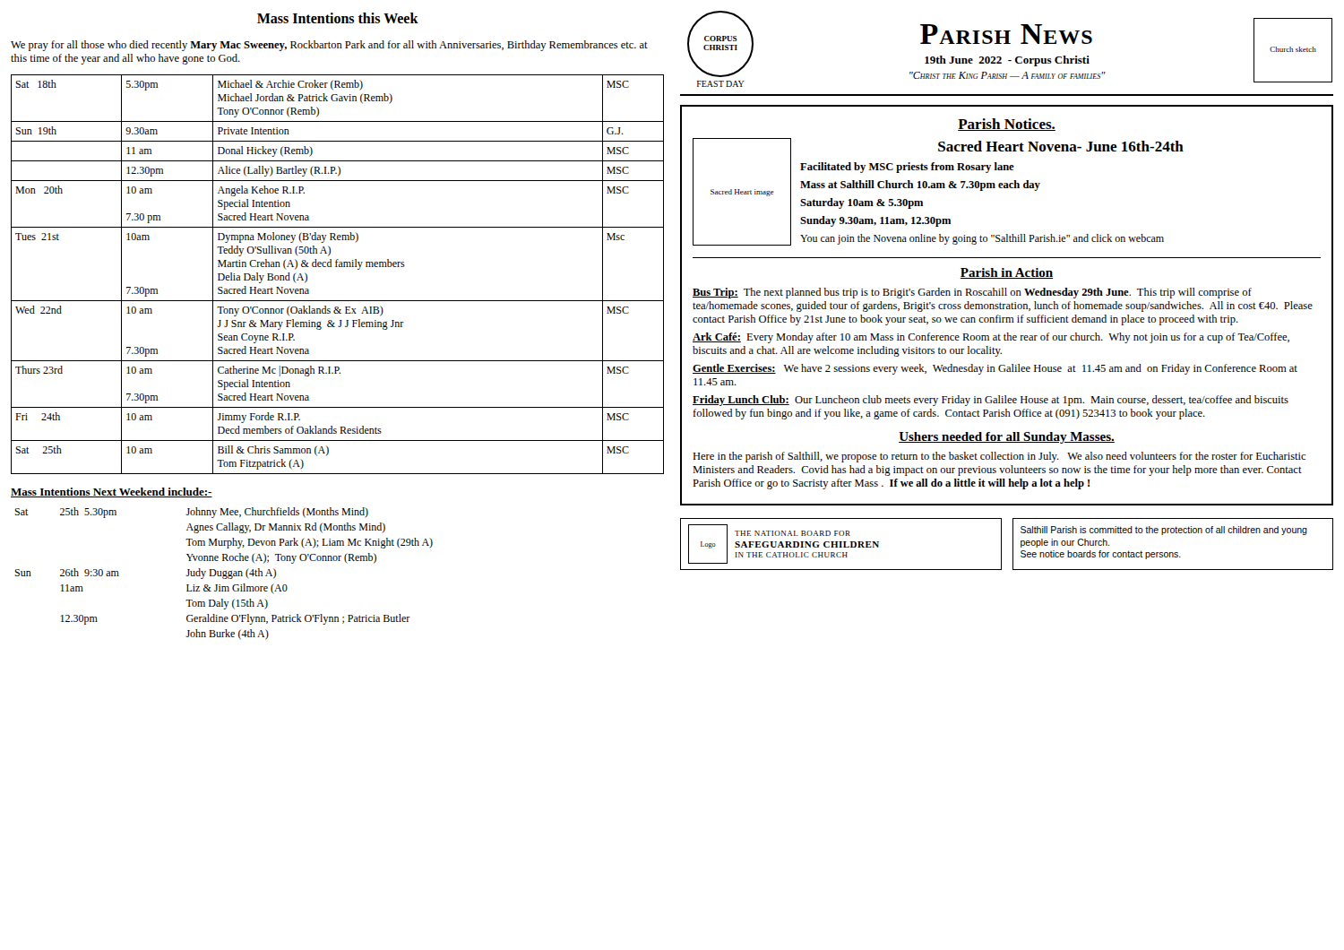Mass Intentions this Week
We pray for all those who died recently Mary Mac Sweeney, Rockbarton Park and for all with Anniversaries, Birthday Remembrances etc. at this time of the year and all who have gone to God.
| Sat 18th | 5.30pm | Michael & Archie Croker (Remb) Michael Jordan & Patrick Gavin (Remb) Tony O'Connor (Remb) | MSC |
| Sun 19th | 9.30am | Private Intention | G.J. |
| | 11 am | Donal Hickey (Remb) | MSC |
| | 12.30pm | Alice (Lally) Bartley (R.I.P.) | MSC |
| Mon 20th | 10 am 7.30 pm | Angela Kehoe R.I.P. Special Intention Sacred Heart Novena | MSC |
| Tues 21st | 10am 7.30pm | Dympna Moloney (B'day Remb) Teddy O'Sullivan (50th A) Martin Crehan (A) & decd family members Delia Daly Bond (A) Sacred Heart Novena | Msc |
| Wed 22nd | 10 am 7.30pm | Tony O'Connor (Oaklands & Ex AIB) J J Snr & Mary Fleming & J J Fleming Jnr Sean Coyne R.I.P. Sacred Heart Novena | MSC |
| Thurs 23rd | 10 am 7.30pm | Catherine Mc /Donagh R.I.P. Special Intention Sacred Heart Novena | MSC |
| Fri 24th | 10 am | Jimmy Forde R.I.P. Decd members of Oaklands Residents | MSC |
| Sat 25th | 10 am | Bill & Chris Sammon (A) Tom Fitzpatrick (A) | MSC |
Mass Intentions Next Weekend include:-
| Sat | 25th 5.30pm | Johnny Mee, Churchfields (Months Mind) |
| | | Agnes Callagy, Dr Mannix Rd (Months Mind) |
| | | Tom Murphy, Devon Park (A); Liam Mc Knight (29th A) |
| | | Yvonne Roche (A); Tony O'Connor (Remb) |
| Sun | 26th 9:30 am | Judy Duggan (4th A) |
| | 11am | Liz & Jim Gilmore (A0 |
| | | Tom Daly (15th A) |
| | 12.30pm | Geraldine O'Flynn, Patrick O'Flynn ; Patricia Butler |
| | | John Burke (4th A) |
CORPUS CHRISTI
FEAST DAY
Parish News
19th June 2022 - Corpus Christi
"Christ the King Parish — A family of families"
Church sketch
Parish Notices.
Sacred Heart image
Sacred Heart Novena- June 16th-24th
Facilitated by MSC priests from Rosary lane
Mass at Salthill Church 10.am & 7.30pm each day
Saturday 10am & 5.30pm
Sunday 9.30am, 11am, 12.30pm
You can join the Novena online by going to "Salthill Parish.ie" and click on webcam
Parish in Action
Bus Trip: The next planned bus trip is to Brigit's Garden in Roscahill on Wednesday 29th June. This trip will comprise of tea/homemade scones, guided tour of gardens, Brigit's cross demonstration, lunch of homemade soup/sandwiches. All in cost €40. Please contact Parish Office by 21st June to book your seat, so we can confirm if sufficient demand in place to proceed with trip.
Ark Café: Every Monday after 10 am Mass in Conference Room at the rear of our church. Why not join us for a cup of Tea/Coffee, biscuits and a chat. All are welcome including visitors to our locality.
Gentle Exercises: We have 2 sessions every week, Wednesday in Galilee House at 11.45 am and on Friday in Conference Room at 11.45 am.
Friday Lunch Club: Our Luncheon club meets every Friday in Galilee House at 1pm. Main course, dessert, tea/coffee and biscuits followed by fun bingo and if you like, a game of cards. Contact Parish Office at (091) 523413 to book your place.
Ushers needed for all Sunday Masses.
Here in the parish of Salthill, we propose to return to the basket collection in July. We also need volunteers for the roster for Eucharistic Ministers and Readers. Covid has had a big impact on our previous volunteers so now is the time for your help more than ever. Contact Parish Office or go to Sacristy after Mass . If we all do a little it will help a lot a help !
Logo
THE NATIONAL BOARD FOR
SAFEGUARDING CHILDREN
IN THE CATHOLIC CHURCH
Salthill Parish is committed to the protection of all children and young people in our Church.
See notice boards for contact persons.